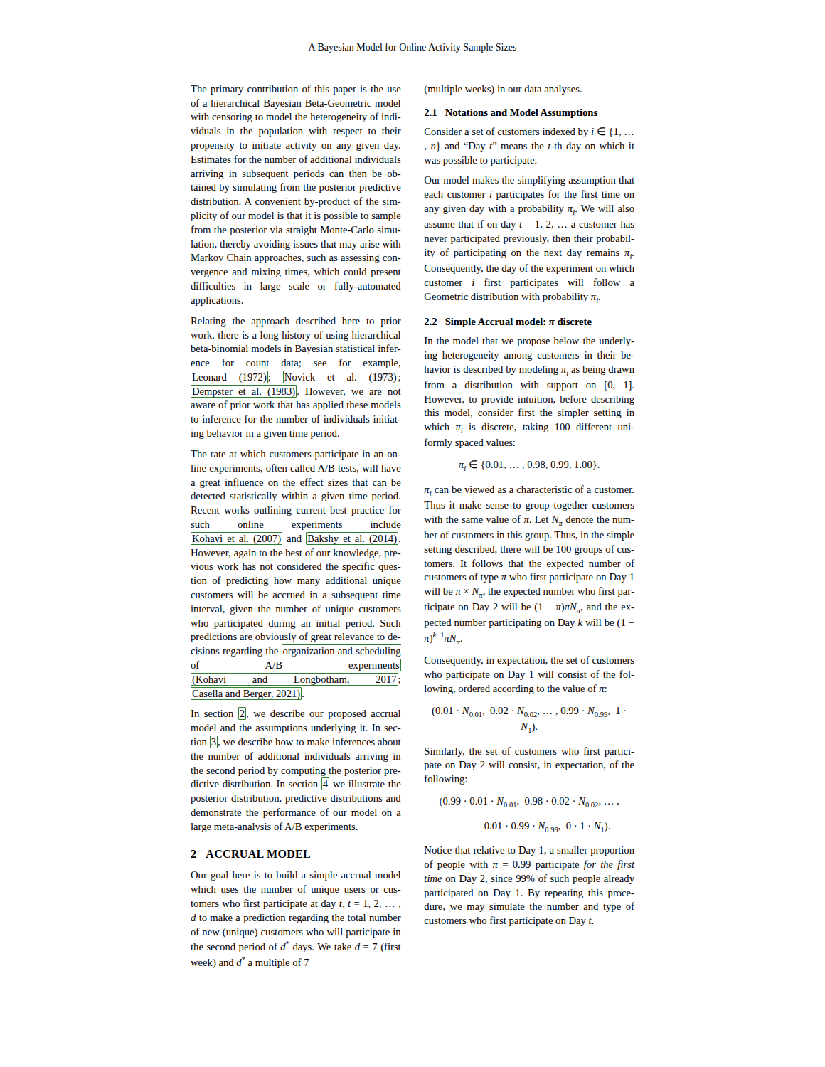A Bayesian Model for Online Activity Sample Sizes
The primary contribution of this paper is the use of a hierarchical Bayesian Beta-Geometric model with censoring to model the heterogeneity of individuals in the population with respect to their propensity to initiate activity on any given day. Estimates for the number of additional individuals arriving in subsequent periods can then be obtained by simulating from the posterior predictive distribution. A convenient by-product of the simplicity of our model is that it is possible to sample from the posterior via straight Monte-Carlo simulation, thereby avoiding issues that may arise with Markov Chain approaches, such as assessing convergence and mixing times, which could present difficulties in large scale or fully-automated applications.
Relating the approach described here to prior work, there is a long history of using hierarchical beta-binomial models in Bayesian statistical inference for count data; see for example, Leonard (1972); Novick et al. (1973); Dempster et al. (1983). However, we are not aware of prior work that has applied these models to inference for the number of individuals initiating behavior in a given time period.
The rate at which customers participate in an online experiments, often called A/B tests, will have a great influence on the effect sizes that can be detected statistically within a given time period. Recent works outlining current best practice for such online experiments include Kohavi et al. (2007) and Bakshy et al. (2014). However, again to the best of our knowledge, previous work has not considered the specific question of predicting how many additional unique customers will be accrued in a subsequent time interval, given the number of unique customers who participated during an initial period. Such predictions are obviously of great relevance to decisions regarding the organization and scheduling of A/B experiments (Kohavi and Longbotham, 2017; Casella and Berger, 2021).
In section 2, we describe our proposed accrual model and the assumptions underlying it. In section 3, we describe how to make inferences about the number of additional individuals arriving in the second period by computing the posterior predictive distribution. In section 4 we illustrate the posterior distribution, predictive distributions and demonstrate the performance of our model on a large meta-analysis of A/B experiments.
2 ACCRUAL MODEL
Our goal here is to build a simple accrual model which uses the number of unique users or customers who first participate at day t, t = 1, 2, … , d to make a prediction regarding the total number of new (unique) customers who will participate in the second period of d* days. We take d = 7 (first week) and d* a multiple of 7
(multiple weeks) in our data analyses.
2.1 Notations and Model Assumptions
Consider a set of customers indexed by i ∈ {1, … , n} and “Day t” means the t-th day on which it was possible to participate.
Our model makes the simplifying assumption that each customer i participates for the first time on any given day with a probability πi. We will also assume that if on day t = 1, 2, … a customer has never participated previously, then their probability of participating on the next day remains πi. Consequently, the day of the experiment on which customer i first participates will follow a Geometric distribution with probability πi.
2.2 Simple Accrual model: π discrete
In the model that we propose below the underlying heterogeneity among customers in their behavior is described by modeling πi as being drawn from a distribution with support on [0, 1]. However, to provide intuition, before describing this model, consider first the simpler setting in which πi is discrete, taking 100 different uniformly spaced values:
πi ∈ {0.01, … , 0.98, 0.99, 1.00}.
πi can be viewed as a characteristic of a customer. Thus it make sense to group together customers with the same value of π. Let Nπ denote the number of customers in this group. Thus, in the simple setting described, there will be 100 groups of customers. It follows that the expected number of customers of type π who first participate on Day 1 will be π × Nπ, the expected number who first participate on Day 2 will be (1 − π)πNπ, and the expected number participating on Day k will be (1 − π)k−1πNπ.
Consequently, in expectation, the set of customers who participate on Day 1 will consist of the following, ordered according to the value of π:
(0.01 · N0.01, 0.02 · N0.02, … , 0.99 · N0.99, 1 · N1).
Similarly, the set of customers who first participate on Day 2 will consist, in expectation, of the following:
(0.99 · 0.01 · N0.01, 0.98 · 0.02 · N0.02, … ,
0.01 · 0.99 · N0.99, 0 · 1 · N1).
Notice that relative to Day 1, a smaller proportion of people with π = 0.99 participate for the first time on Day 2, since 99% of such people already participated on Day 1. By repeating this procedure, we may simulate the number and type of customers who first participate on Day t.